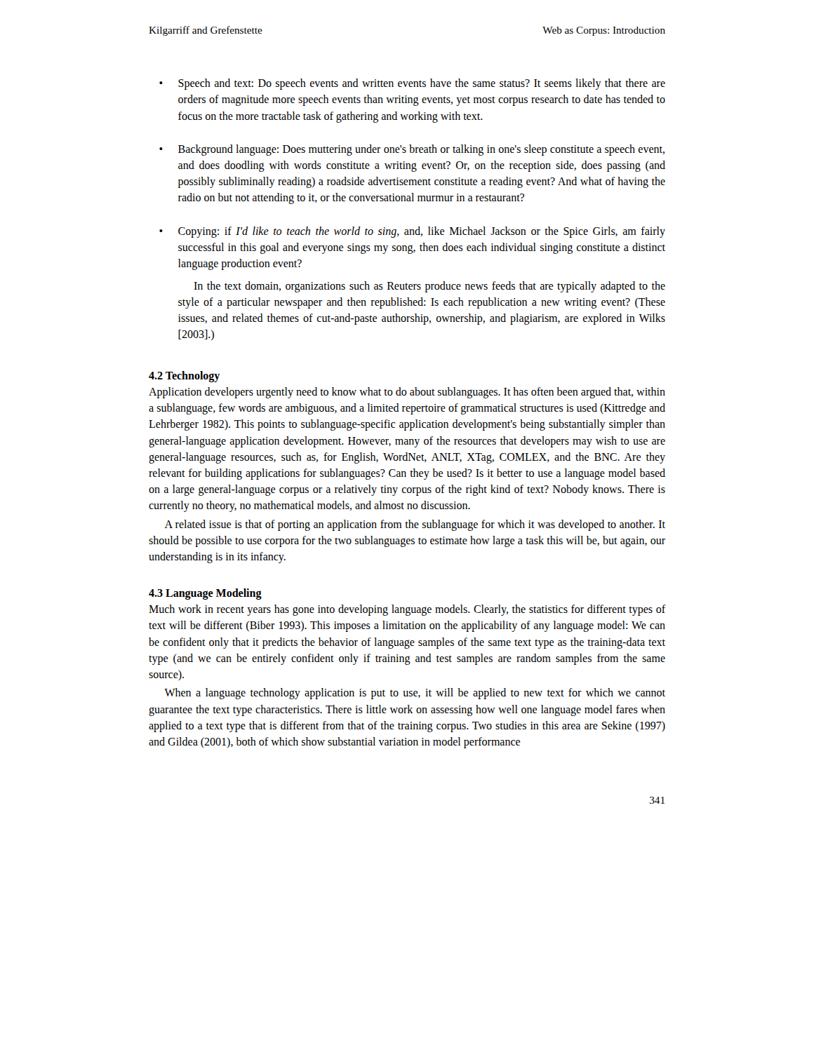Kilgarriff and Grefenstette Web as Corpus: Introduction
Speech and text: Do speech events and written events have the same status? It seems likely that there are orders of magnitude more speech events than writing events, yet most corpus research to date has tended to focus on the more tractable task of gathering and working with text.
Background language: Does muttering under one's breath or talking in one's sleep constitute a speech event, and does doodling with words constitute a writing event? Or, on the reception side, does passing (and possibly subliminally reading) a roadside advertisement constitute a reading event? And what of having the radio on but not attending to it, or the conversational murmur in a restaurant?
Copying: if I'd like to teach the world to sing, and, like Michael Jackson or the Spice Girls, am fairly successful in this goal and everyone sings my song, then does each individual singing constitute a distinct language production event?
In the text domain, organizations such as Reuters produce news feeds that are typically adapted to the style of a particular newspaper and then republished: Is each republication a new writing event? (These issues, and related themes of cut-and-paste authorship, ownership, and plagiarism, are explored in Wilks [2003].)
4.2 Technology
Application developers urgently need to know what to do about sublanguages. It has often been argued that, within a sublanguage, few words are ambiguous, and a limited repertoire of grammatical structures is used (Kittredge and Lehrberger 1982). This points to sublanguage-specific application development's being substantially simpler than general-language application development. However, many of the resources that developers may wish to use are general-language resources, such as, for English, WordNet, ANLT, XTag, COMLEX, and the BNC. Are they relevant for building applications for sublanguages? Can they be used? Is it better to use a language model based on a large general-language corpus or a relatively tiny corpus of the right kind of text? Nobody knows. There is currently no theory, no mathematical models, and almost no discussion.
A related issue is that of porting an application from the sublanguage for which it was developed to another. It should be possible to use corpora for the two sublanguages to estimate how large a task this will be, but again, our understanding is in its infancy.
4.3 Language Modeling
Much work in recent years has gone into developing language models. Clearly, the statistics for different types of text will be different (Biber 1993). This imposes a limitation on the applicability of any language model: We can be confident only that it predicts the behavior of language samples of the same text type as the training-data text type (and we can be entirely confident only if training and test samples are random samples from the same source).
When a language technology application is put to use, it will be applied to new text for which we cannot guarantee the text type characteristics. There is little work on assessing how well one language model fares when applied to a text type that is different from that of the training corpus. Two studies in this area are Sekine (1997) and Gildea (2001), both of which show substantial variation in model performance
341